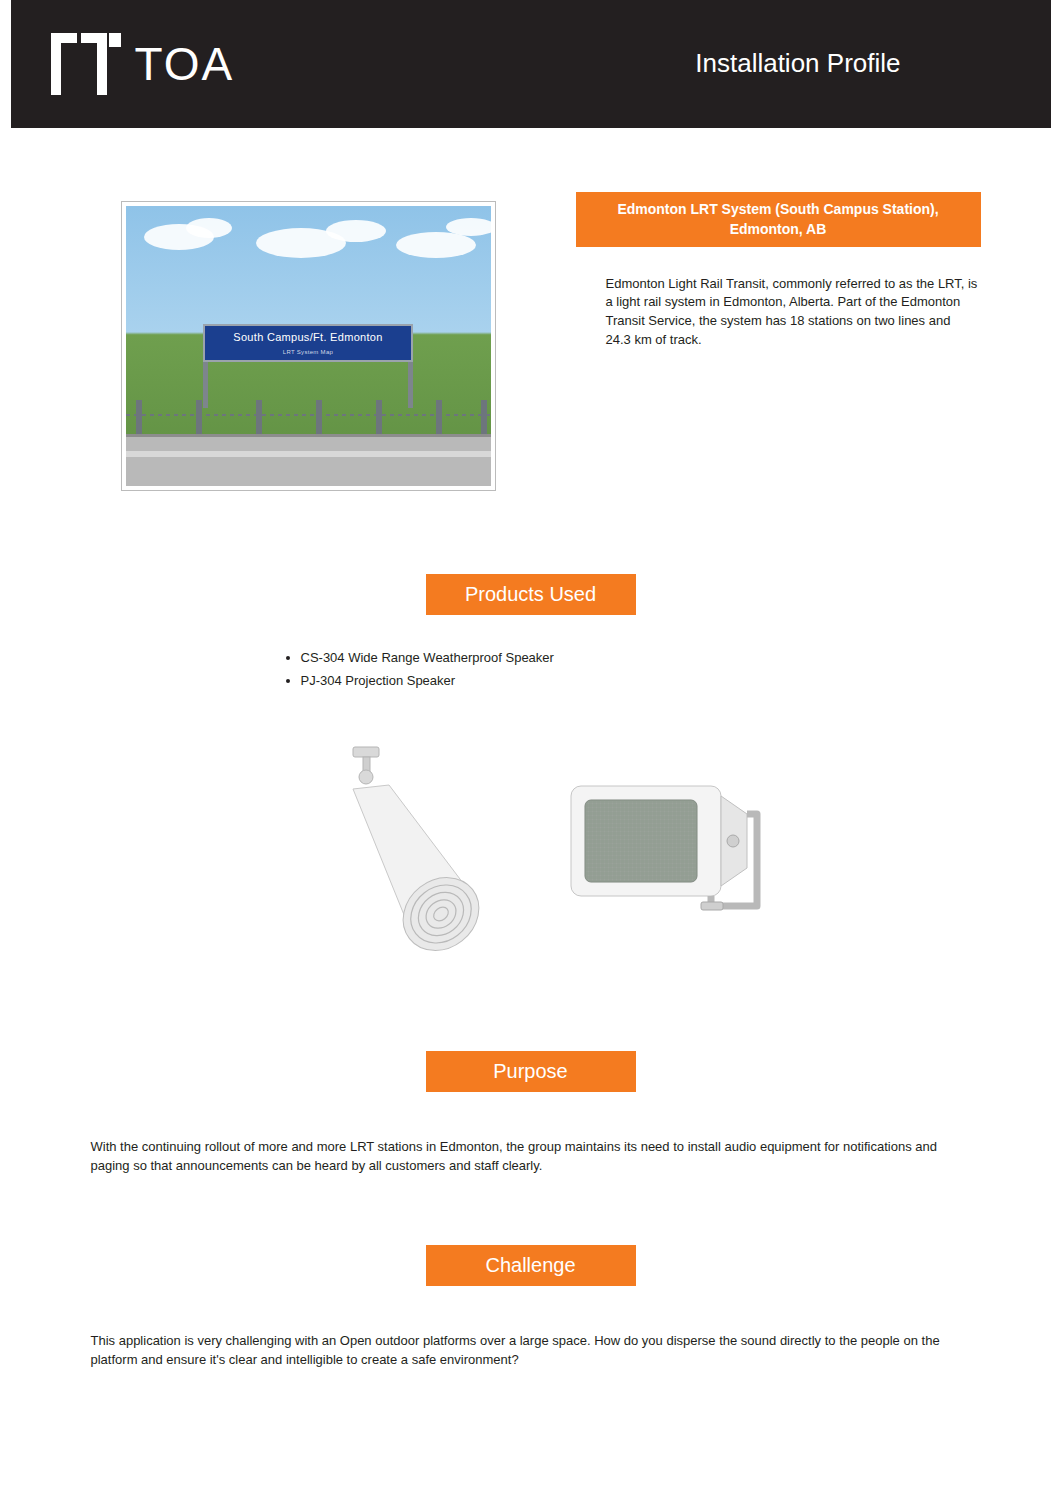TOA
Installation Profile
South Campus/Ft. Edmonton LRT System Map
Edmonton LRT System (South Campus Station), Edmonton, AB
Edmonton Light Rail Transit, commonly referred to as the LRT, is a light rail system in Edmonton, Alberta. Part of the Edmonton Transit Service, the system has 18 stations on two lines and 24.3 km of track.
Products Used
CS-304 Wide Range Weatherproof Speaker
PJ-304 Projection Speaker
Purpose
With the continuing rollout of more and more LRT stations in Edmonton, the group maintains its need to install audio equipment for notifications and paging so that announcements can be heard by all customers and staff clearly.
Challenge
This application is very challenging with an Open outdoor platforms over a large space. How do you disperse the sound directly to the people on the platform and ensure it's clear and intelligible to create a safe environment?